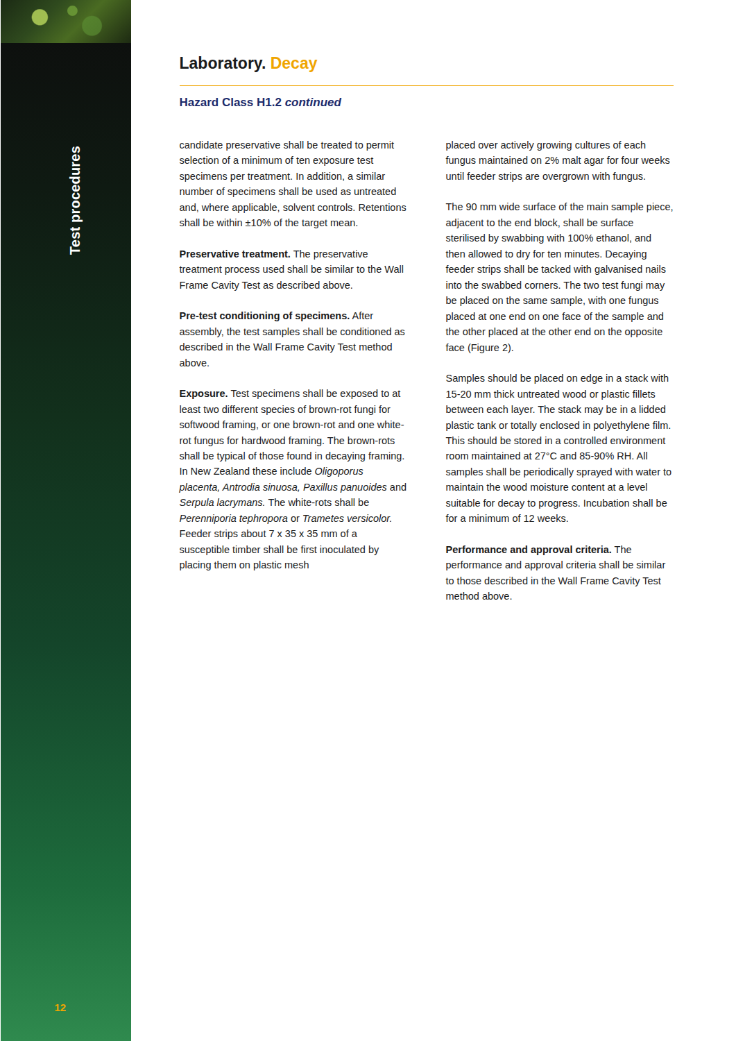Test procedures
12
Laboratory. Decay
Hazard Class H1.2 continued
candidate preservative shall be treated to permit selection of a minimum of ten exposure test specimens per treatment. In addition, a similar number of specimens shall be used as untreated and, where applicable, solvent controls. Retentions shall be within ±10% of the target mean.
Preservative treatment. The preservative treatment process used shall be similar to the Wall Frame Cavity Test as described above.
Pre-test conditioning of specimens. After assembly, the test samples shall be conditioned as described in the Wall Frame Cavity Test method above.
Exposure. Test specimens shall be exposed to at least two different species of brown-rot fungi for softwood framing, or one brown-rot and one white-rot fungus for hardwood framing. The brown-rots shall be typical of those found in decaying framing. In New Zealand these include Oligoporus placenta, Antrodia sinuosa, Paxillus panuoides and Serpula lacrymans. The white-rots shall be Perenniporia tephropora or Trametes versicolor. Feeder strips about 7 x 35 x 35 mm of a susceptible timber shall be first inoculated by placing them on plastic mesh
placed over actively growing cultures of each fungus maintained on 2% malt agar for four weeks until feeder strips are overgrown with fungus.
The 90 mm wide surface of the main sample piece, adjacent to the end block, shall be surface sterilised by swabbing with 100% ethanol, and then allowed to dry for ten minutes. Decaying feeder strips shall be tacked with galvanised nails into the swabbed corners. The two test fungi may be placed on the same sample, with one fungus placed at one end on one face of the sample and the other placed at the other end on the opposite face (Figure 2).
Samples should be placed on edge in a stack with 15-20 mm thick untreated wood or plastic fillets between each layer. The stack may be in a lidded plastic tank or totally enclosed in polyethylene film. This should be stored in a controlled environment room maintained at 27°C and 85-90% RH. All samples shall be periodically sprayed with water to maintain the wood moisture content at a level suitable for decay to progress. Incubation shall be for a minimum of 12 weeks.
Performance and approval criteria. The performance and approval criteria shall be similar to those described in the Wall Frame Cavity Test method above.